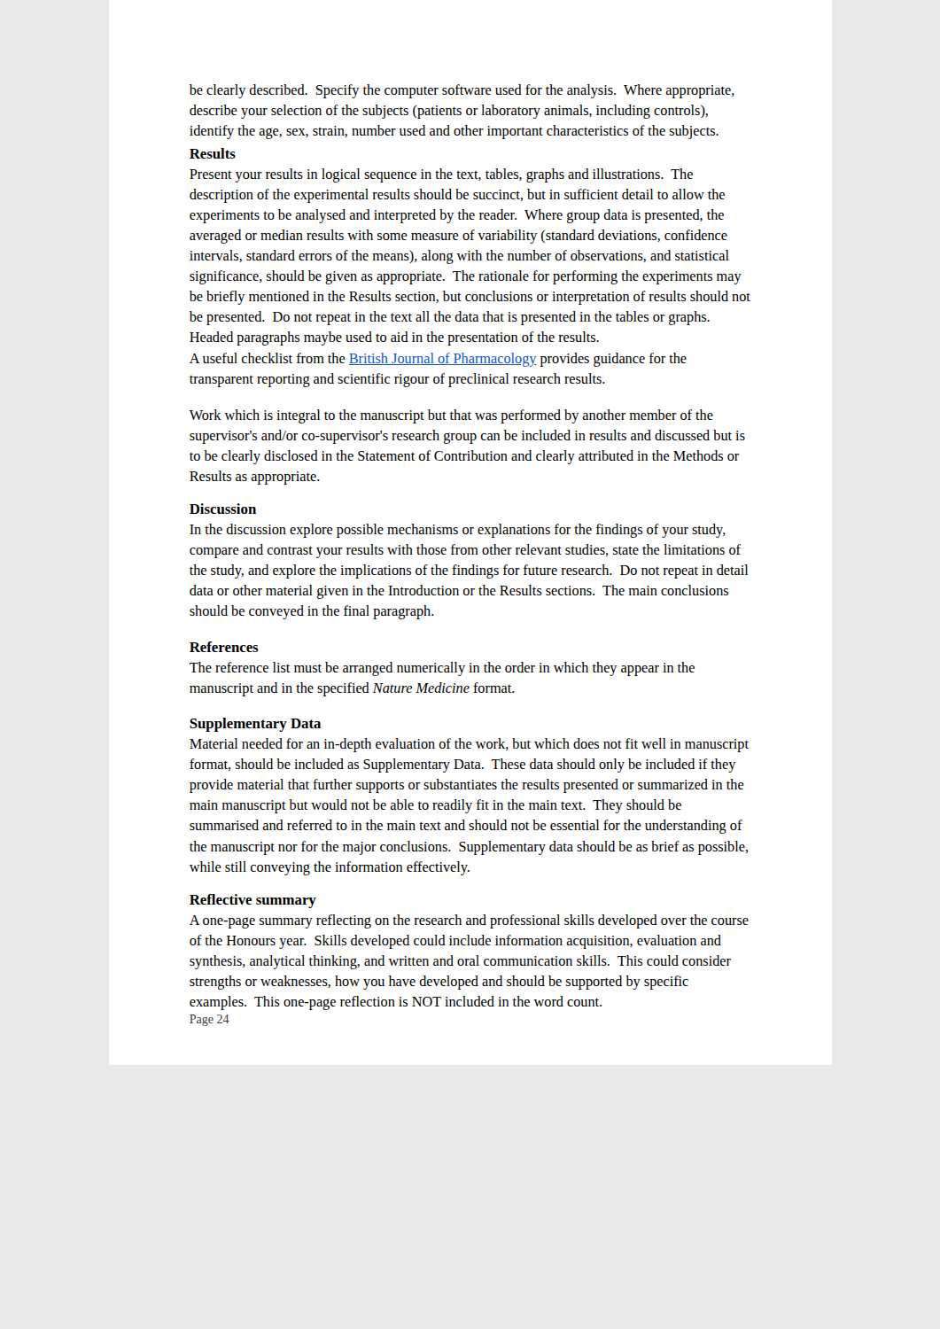be clearly described. Specify the computer software used for the analysis. Where appropriate, describe your selection of the subjects (patients or laboratory animals, including controls), identify the age, sex, strain, number used and other important characteristics of the subjects.
Results
Present your results in logical sequence in the text, tables, graphs and illustrations. The description of the experimental results should be succinct, but in sufficient detail to allow the experiments to be analysed and interpreted by the reader. Where group data is presented, the averaged or median results with some measure of variability (standard deviations, confidence intervals, standard errors of the means), along with the number of observations, and statistical significance, should be given as appropriate. The rationale for performing the experiments may be briefly mentioned in the Results section, but conclusions or interpretation of results should not be presented. Do not repeat in the text all the data that is presented in the tables or graphs. Headed paragraphs maybe used to aid in the presentation of the results.
A useful checklist from the British Journal of Pharmacology provides guidance for the transparent reporting and scientific rigour of preclinical research results.
Work which is integral to the manuscript but that was performed by another member of the supervisor's and/or co-supervisor's research group can be included in results and discussed but is to be clearly disclosed in the Statement of Contribution and clearly attributed in the Methods or Results as appropriate.
Discussion
In the discussion explore possible mechanisms or explanations for the findings of your study, compare and contrast your results with those from other relevant studies, state the limitations of the study, and explore the implications of the findings for future research. Do not repeat in detail data or other material given in the Introduction or the Results sections. The main conclusions should be conveyed in the final paragraph.
References
The reference list must be arranged numerically in the order in which they appear in the manuscript and in the specified Nature Medicine format.
Supplementary Data
Material needed for an in-depth evaluation of the work, but which does not fit well in manuscript format, should be included as Supplementary Data. These data should only be included if they provide material that further supports or substantiates the results presented or summarized in the main manuscript but would not be able to readily fit in the main text. They should be summarised and referred to in the main text and should not be essential for the understanding of the manuscript nor for the major conclusions. Supplementary data should be as brief as possible, while still conveying the information effectively.
Reflective summary
A one-page summary reflecting on the research and professional skills developed over the course of the Honours year. Skills developed could include information acquisition, evaluation and synthesis, analytical thinking, and written and oral communication skills. This could consider strengths or weaknesses, how you have developed and should be supported by specific examples. This one-page reflection is NOT included in the word count.
Page 24